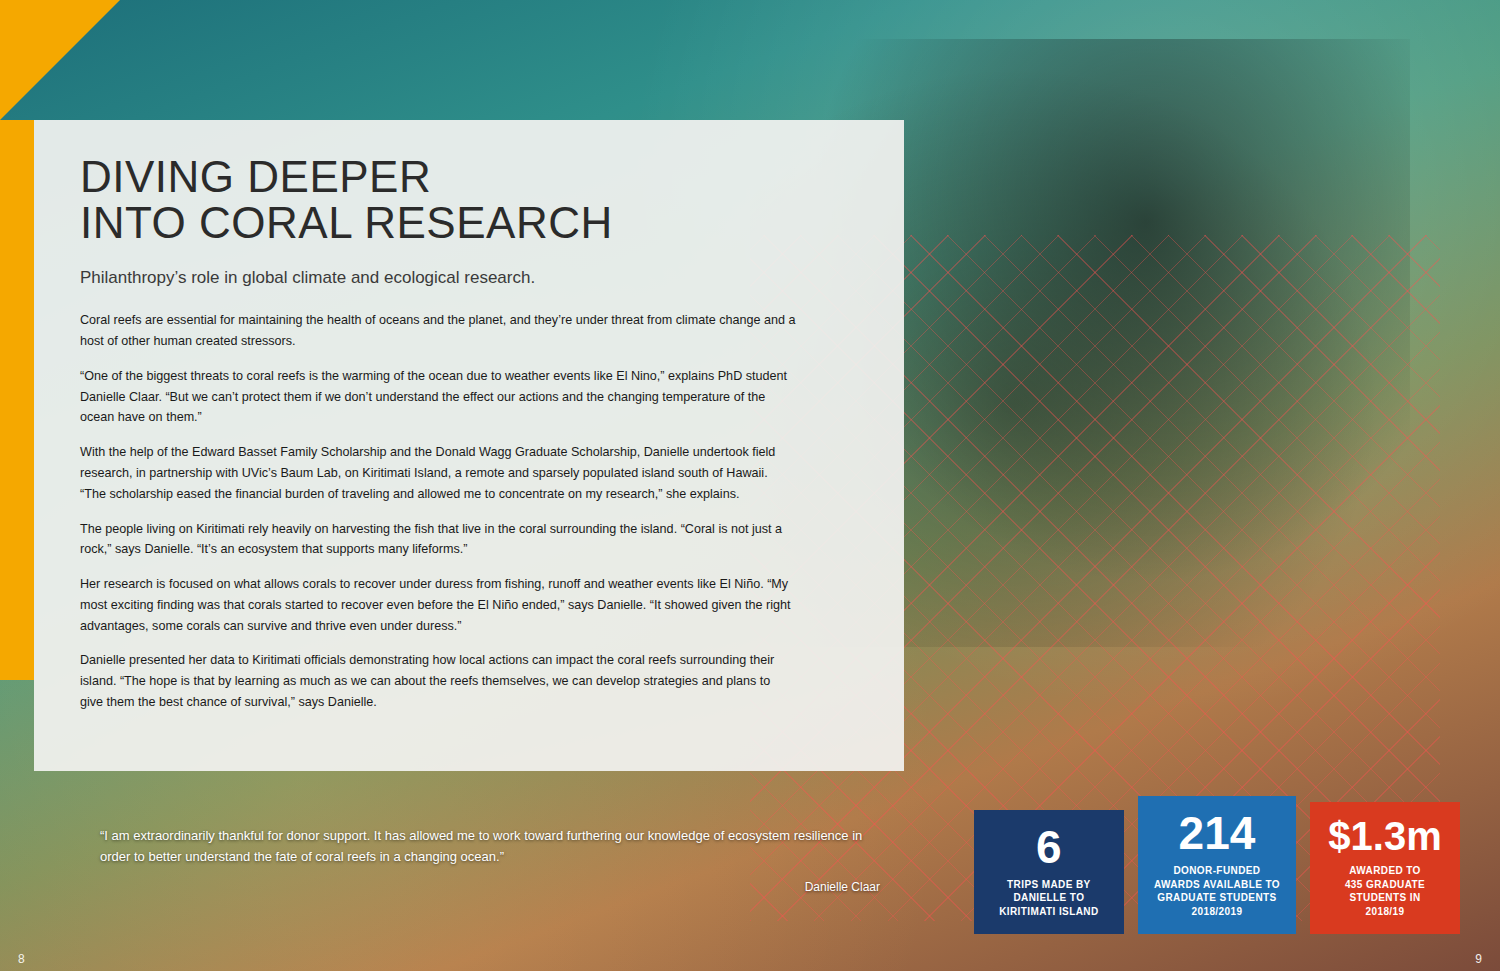Diving Deeper
Into Coral Research
Philanthropy’s role in global climate and ecological research.
Coral reefs are essential for maintaining the health of oceans and the planet, and they’re under threat from climate change and a host of other human created stressors.
“One of the biggest threats to coral reefs is the warming of the ocean due to weather events like El Nino,” explains PhD student Danielle Claar. “But we can’t protect them if we don’t understand the effect our actions and the changing temperature of the ocean have on them.”
With the help of the Edward Basset Family Scholarship and the Donald Wagg Graduate Scholarship, Danielle undertook field research, in partnership with UVic’s Baum Lab, on Kiritimati Island, a remote and sparsely populated island south of Hawaii. “The scholarship eased the financial burden of traveling and allowed me to concentrate on my research,” she explains.
The people living on Kiritimati rely heavily on harvesting the fish that live in the coral surrounding the island. “Coral is not just a rock,” says Danielle. “It’s an ecosystem that supports many lifeforms.”
Her research is focused on what allows corals to recover under duress from fishing, runoff and weather events like El Niño. “My most exciting finding was that corals started to recover even before the El Niño ended,” says Danielle. “It showed given the right advantages, some corals can survive and thrive even under duress.”
Danielle presented her data to Kiritimati officials demonstrating how local actions can impact the coral reefs surrounding their island. “The hope is that by learning as much as we can about the reefs themselves, we can develop strategies and plans to give them the best chance of survival,” says Danielle.
“I am extraordinarily thankful for donor support. It has allowed me to work toward furthering our knowledge of ecosystem resilience in order to better understand the fate of coral reefs in a changing ocean.” Danielle Claar
6 Trips made by
Danielle to
Kiritimati Island
214 Donor-funded
awards available to
graduate students
2018/2019
$1.3m Awarded to
435 graduate
students in
2018/19
8 9